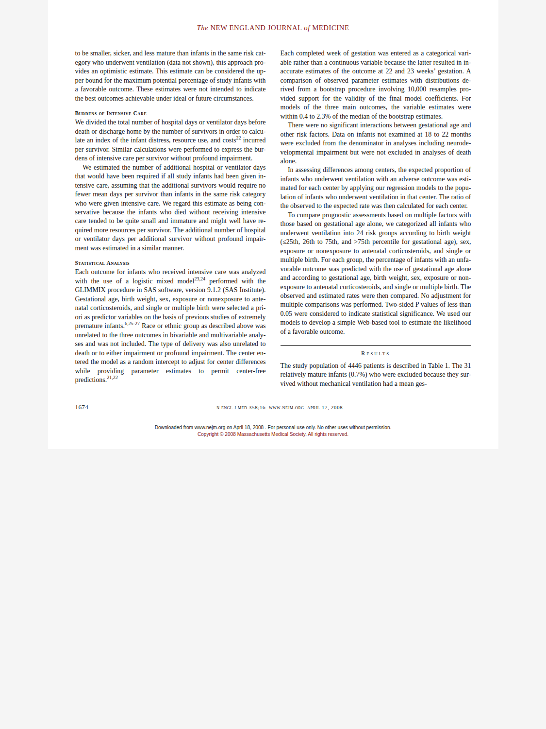The NEW ENGLAND JOURNAL of MEDICINE
to be smaller, sicker, and less mature than infants in the same risk category who underwent ventilation (data not shown), this approach provides an optimistic estimate. This estimate can be considered the upper bound for the maximum potential percentage of study infants with a favorable outcome. These estimates were not intended to indicate the best outcomes achievable under ideal or future circumstances.
Burdens of Intensive Care
We divided the total number of hospital days or ventilator days before death or discharge home by the number of survivors in order to calculate an index of the infant distress, resource use, and costs22 incurred per survivor. Similar calculations were performed to express the burdens of intensive care per survivor without profound impairment.
We estimated the number of additional hospital or ventilator days that would have been required if all study infants had been given intensive care, assuming that the additional survivors would require no fewer mean days per survivor than infants in the same risk category who were given intensive care. We regard this estimate as being conservative because the infants who died without receiving intensive care tended to be quite small and immature and might well have required more resources per survivor. The additional number of hospital or ventilator days per additional survivor without profound impairment was estimated in a similar manner.
Statistical Analysis
Each outcome for infants who received intensive care was analyzed with the use of a logistic mixed model23,24 performed with the GLIMMIX procedure in SAS software, version 9.1.2 (SAS Institute). Gestational age, birth weight, sex, exposure or nonexposure to antenatal corticosteroids, and single or multiple birth were selected a priori as predictor variables on the basis of previous studies of extremely premature infants.6,25-27 Race or ethnic group as described above was unrelated to the three outcomes in bivariable and multivariable analyses and was not included. The type of delivery was also unrelated to death or to either impairment or profound impairment. The center entered the model as a random intercept to adjust for center differences while providing parameter estimates to permit center-free predictions.21,22
Each completed week of gestation was entered as a categorical variable rather than a continuous variable because the latter resulted in inaccurate estimates of the outcome at 22 and 23 weeks’ gestation. A comparison of observed parameter estimates with distributions derived from a bootstrap procedure involving 10,000 resamples provided support for the validity of the final model coefficients. For models of the three main outcomes, the variable estimates were within 0.4 to 2.3% of the median of the bootstrap estimates.
There were no significant interactions between gestational age and other risk factors. Data on infants not examined at 18 to 22 months were excluded from the denominator in analyses including neurodevelopmental impairment but were not excluded in analyses of death alone.
In assessing differences among centers, the expected proportion of infants who underwent ventilation with an adverse outcome was estimated for each center by applying our regression models to the population of infants who underwent ventilation in that center. The ratio of the observed to the expected rate was then calculated for each center.
To compare prognostic assessments based on multiple factors with those based on gestational age alone, we categorized all infants who underwent ventilation into 24 risk groups according to birth weight (≤25th, 26th to 75th, and >75th percentile for gestational age), sex, exposure or nonexposure to antenatal corticosteroids, and single or multiple birth. For each group, the percentage of infants with an unfavorable outcome was predicted with the use of gestational age alone and according to gestational age, birth weight, sex, exposure or nonexposure to antenatal corticosteroids, and single or multiple birth. The observed and estimated rates were then compared. No adjustment for multiple comparisons was performed. Two-sided P values of less than 0.05 were considered to indicate statistical significance. We used our models to develop a simple Web-based tool to estimate the likelihood of a favorable outcome.
Results
The study population of 4446 patients is described in Table 1. The 31 relatively mature infants (0.7%) who were excluded because they survived without mechanical ventilation had a mean ges-
1674 n engl j med 358;16 www.nejm.org april 17, 2008
Downloaded from www.nejm.org on April 18, 2008 . For personal use only. No other uses without permission.
Copyright © 2008 Massachusetts Medical Society. All rights reserved.